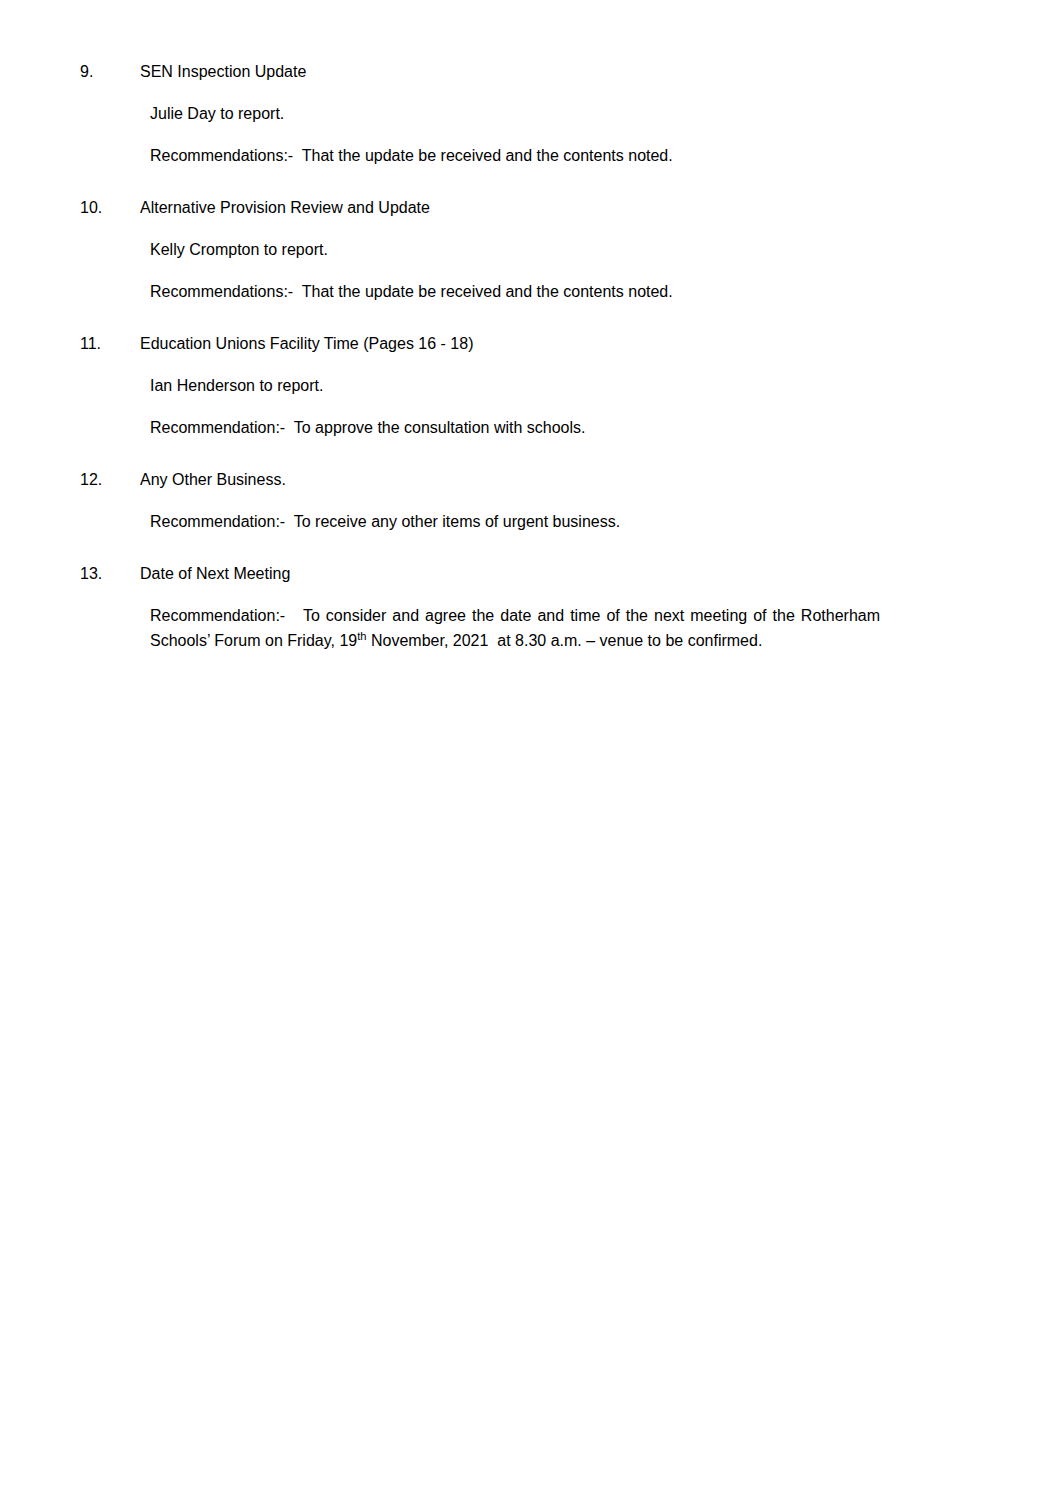SEN Inspection Update
Julie Day to report.
Recommendations:- That the update be received and the contents noted.
Alternative Provision Review and Update
Kelly Crompton to report.
Recommendations:- That the update be received and the contents noted.
Education Unions Facility Time (Pages 16 - 18)
Ian Henderson to report.
Recommendation:- To approve the consultation with schools.
Any Other Business.
Recommendation:- To receive any other items of urgent business.
Date of Next Meeting
Recommendation:- To consider and agree the date and time of the next meeting of the Rotherham Schools’ Forum on Friday, 19th November, 2021 at 8.30 a.m. – venue to be confirmed.